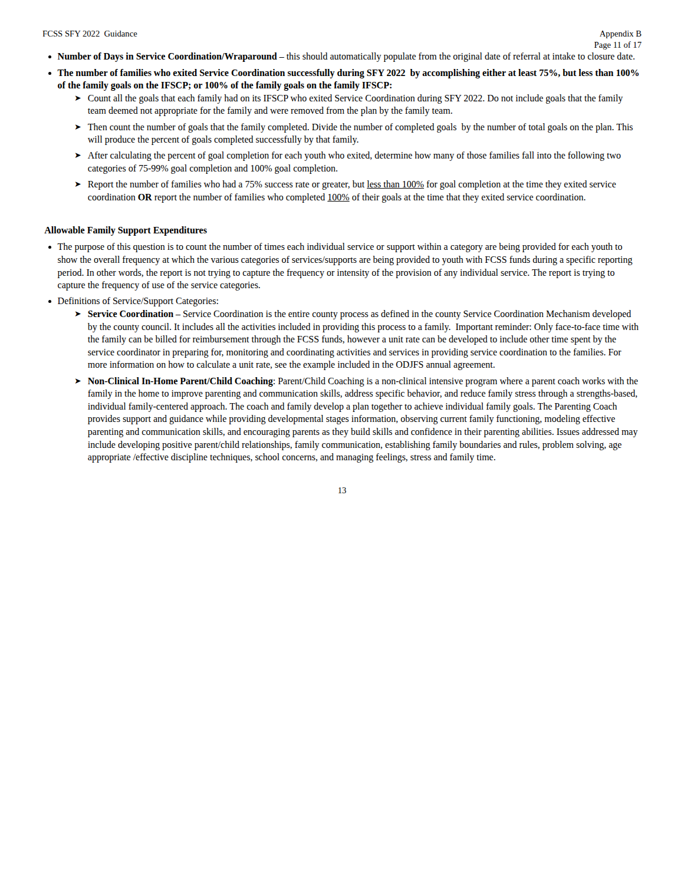FCSS SFY 2022 Guidance Appendix B Page 11 of 17
Number of Days in Service Coordination/Wraparound – this should automatically populate from the original date of referral at intake to closure date.
The number of families who exited Service Coordination successfully during SFY 2022 by accomplishing either at least 75%, but less than 100% of the family goals on the IFSCP; or 100% of the family goals on the family IFSCP:
Count all the goals that each family had on its IFSCP who exited Service Coordination during SFY 2022. Do not include goals that the family team deemed not appropriate for the family and were removed from the plan by the family team.
Then count the number of goals that the family completed. Divide the number of completed goals by the number of total goals on the plan. This will produce the percent of goals completed successfully by that family.
After calculating the percent of goal completion for each youth who exited, determine how many of those families fall into the following two categories of 75‑99% goal completion and 100% goal completion.
Report the number of families who had a 75% success rate or greater, but less than 100% for goal completion at the time they exited service coordination OR report the number of families who completed 100% of their goals at the time that they exited service coordination.
Allowable Family Support Expenditures
The purpose of this question is to count the number of times each individual service or support within a category are being provided for each youth to show the overall frequency at which the various categories of services/supports are being provided to youth with FCSS funds during a specific reporting period. In other words, the report is not trying to capture the frequency or intensity of the provision of any individual service. The report is trying to capture the frequency of use of the service categories.
Definitions of Service/Support Categories:
Service Coordination – Service Coordination is the entire county process as defined in the county Service Coordination Mechanism developed by the county council. It includes all the activities included in providing this process to a family. Important reminder: Only face-to-face time with the family can be billed for reimbursement through the FCSS funds, however a unit rate can be developed to include other time spent by the service coordinator in preparing for, monitoring and coordinating activities and services in providing service coordination to the families. For more information on how to calculate a unit rate, see the example included in the ODJFS annual agreement.
Non-Clinical In-Home Parent/Child Coaching: Parent/Child Coaching is a non-clinical intensive program where a parent coach works with the family in the home to improve parenting and communication skills, address specific behavior, and reduce family stress through a strengths‑based, individual family-centered approach. The coach and family develop a plan together to achieve individual family goals. The Parenting Coach provides support and guidance while providing developmental stages information, observing current family functioning, modeling effective parenting and communication skills, and encouraging parents as they build skills and confidence in their parenting abilities. Issues addressed may include developing positive parent/child relationships, family communication, establishing family boundaries and rules, problem solving, age appropriate /effective discipline techniques, school concerns, and managing feelings, stress and family time.
13